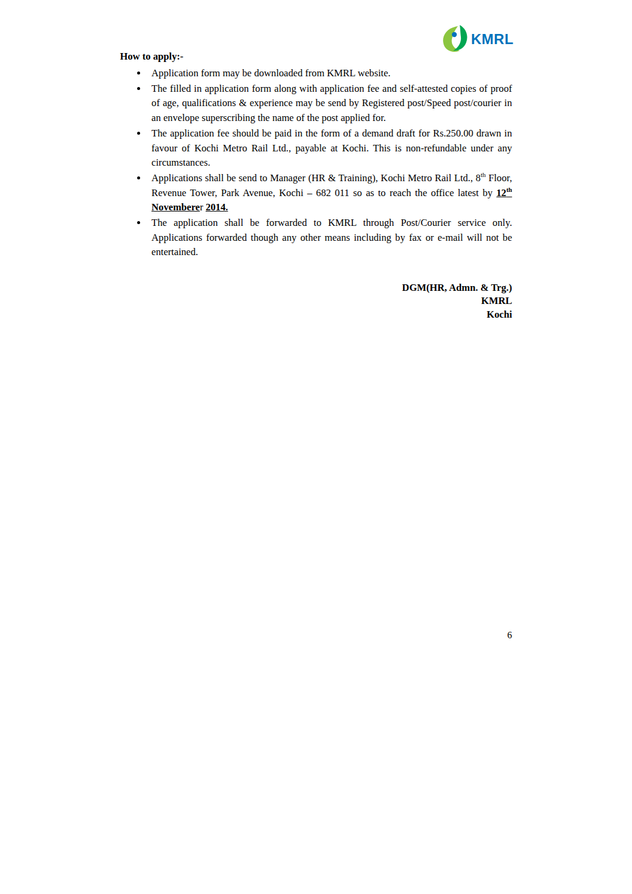KMRL
How to apply:-
Application form may be downloaded from KMRL website.
The filled in application form along with application fee and self-attested copies of proof of age, qualifications & experience may be send by Registered post/Speed post/courier in an envelope superscribing the name of the post applied for.
The application fee should be paid in the form of a demand draft for Rs.250.00 drawn in favour of Kochi Metro Rail Ltd., payable at Kochi. This is non-refundable under any circumstances.
Applications shall be send to Manager (HR & Training), Kochi Metro Rail Ltd., 8th Floor, Revenue Tower, Park Avenue, Kochi – 682 011 so as to reach the office latest by 12th Novemberer 2014.
The application shall be forwarded to KMRL through Post/Courier service only. Applications forwarded though any other means including by fax or e-mail will not be entertained.
DGM(HR, Admn. & Trg.)
KMRL
Kochi
6